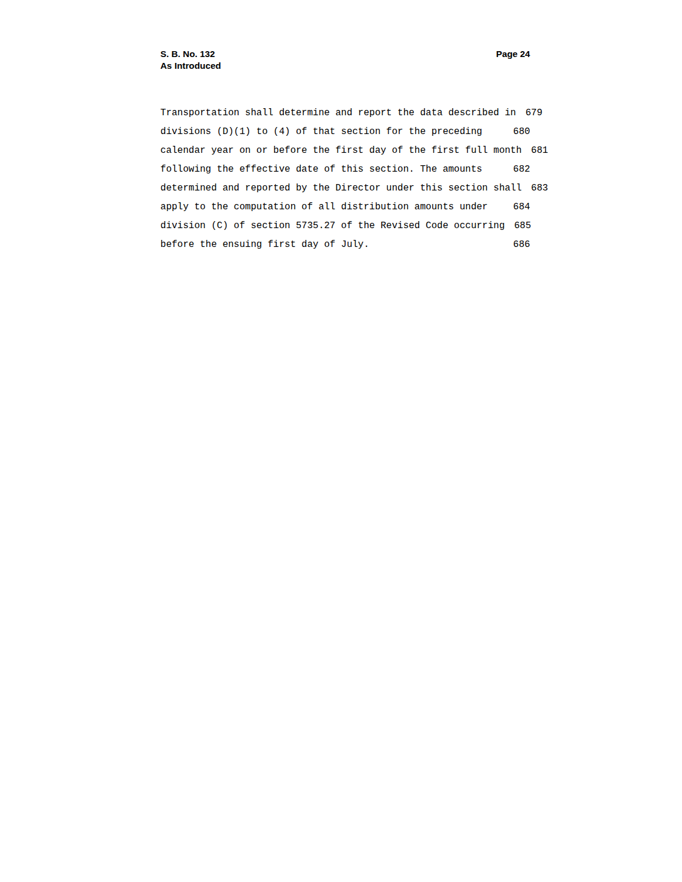S. B. No. 132
As Introduced
Page 24
Transportation shall determine and report the data described in 679
divisions (D)(1) to (4) of that section for the preceding 680
calendar year on or before the first day of the first full month 681
following the effective date of this section. The amounts 682
determined and reported by the Director under this section shall 683
apply to the computation of all distribution amounts under 684
division (C) of section 5735.27 of the Revised Code occurring 685
before the ensuing first day of July. 686